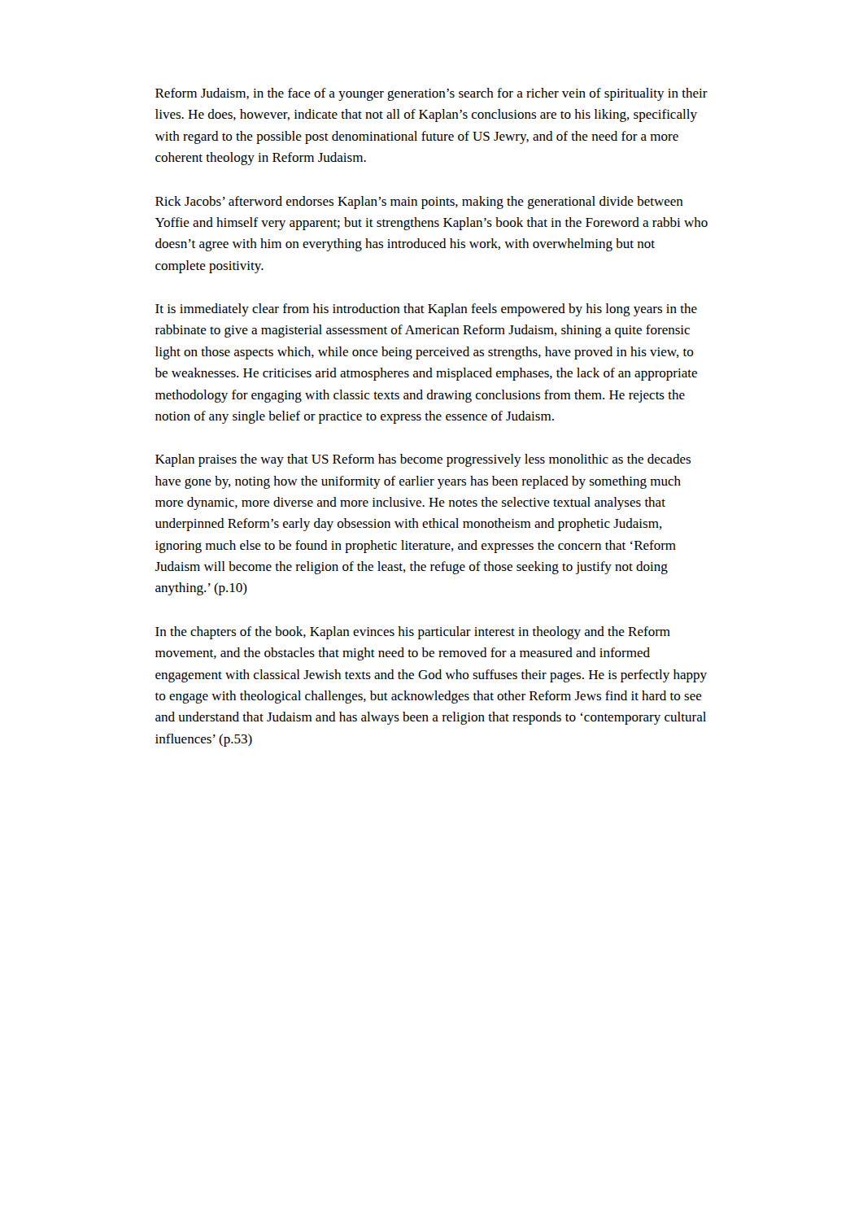Reform Judaism, in the face of a younger generation’s search for a richer vein of spirituality in their lives. He does, however, indicate that not all of Kaplan’s conclusions are to his liking, specifically with regard to the possible post denominational future of US Jewry, and of the need for a more coherent theology in Reform Judaism.
Rick Jacobs’ afterword endorses Kaplan’s main points, making the generational divide between Yoffie and himself very apparent; but it strengthens Kaplan’s book that in the Foreword a rabbi who doesn’t agree with him on everything has introduced his work, with overwhelming but not complete positivity.
It is immediately clear from his introduction that Kaplan feels empowered by his long years in the rabbinate to give a magisterial assessment of American Reform Judaism, shining a quite forensic light on those aspects which, while once being perceived as strengths, have proved in his view, to be weaknesses. He criticises arid atmospheres and misplaced emphases, the lack of an appropriate methodology for engaging with classic texts and drawing conclusions from them. He rejects the notion of any single belief or practice to express the essence of Judaism.
Kaplan praises the way that US Reform has become progressively less monolithic as the decades have gone by, noting how the uniformity of earlier years has been replaced by something much more dynamic, more diverse and more inclusive. He notes the selective textual analyses that underpinned Reform’s early day obsession with ethical monotheism and prophetic Judaism, ignoring much else to be found in prophetic literature, and expresses the concern that ‘Reform Judaism will become the religion of the least, the refuge of those seeking to justify not doing anything.’ (p.10)
In the chapters of the book, Kaplan evinces his particular interest in theology and the Reform movement, and the obstacles that might need to be removed for a measured and informed engagement with classical Jewish texts and the God who suffuses their pages. He is perfectly happy to engage with theological challenges, but acknowledges that other Reform Jews find it hard to see and understand that Judaism and has always been a religion that responds to ‘contemporary cultural influences’ (p.53)